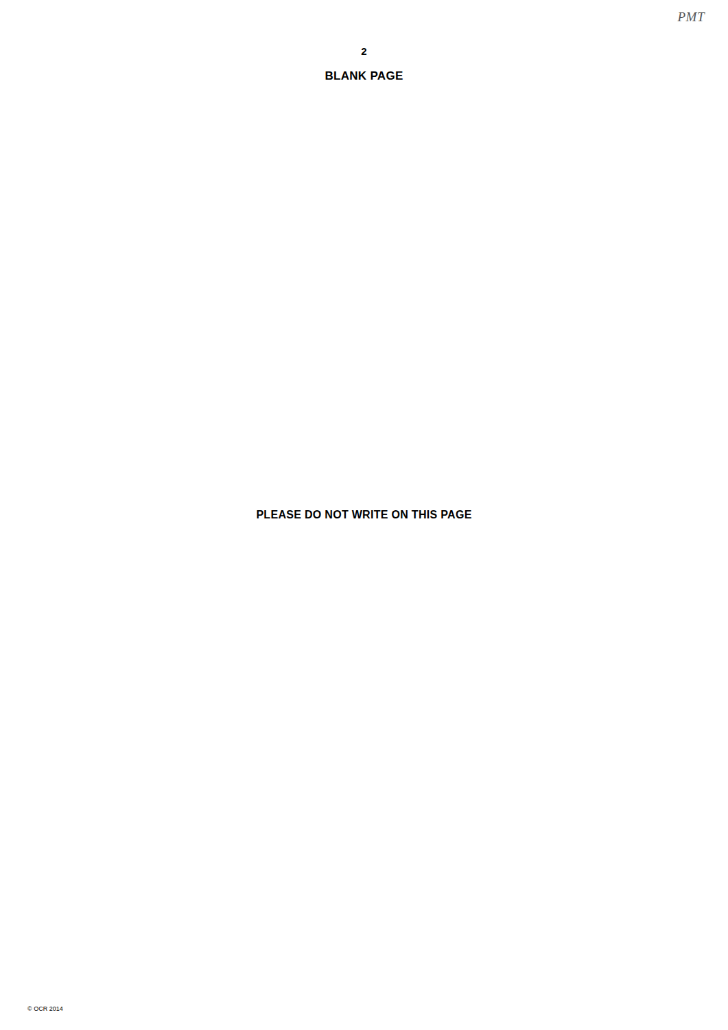PMT
2
BLANK PAGE
PLEASE DO NOT WRITE ON THIS PAGE
© OCR 2014